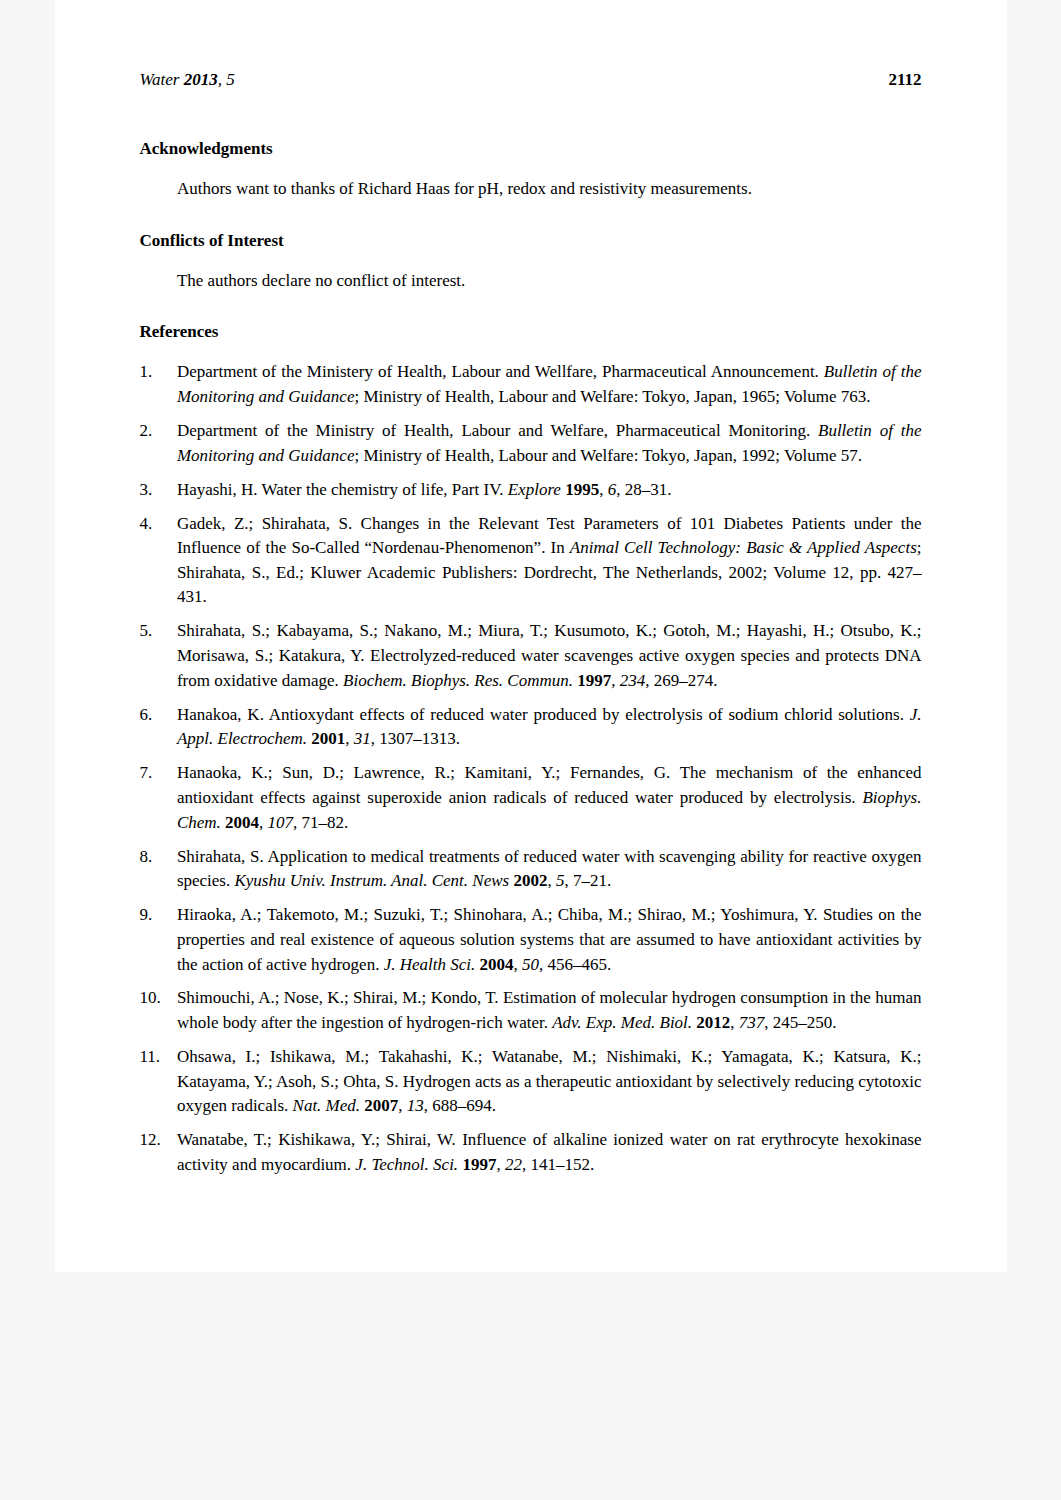Water 2013, 5 2112
Acknowledgments
Authors want to thanks of Richard Haas for pH, redox and resistivity measurements.
Conflicts of Interest
The authors declare no conflict of interest.
References
1. Department of the Ministery of Health, Labour and Wellfare, Pharmaceutical Announcement. Bulletin of the Monitoring and Guidance; Ministry of Health, Labour and Welfare: Tokyo, Japan, 1965; Volume 763.
2. Department of the Ministry of Health, Labour and Welfare, Pharmaceutical Monitoring. Bulletin of the Monitoring and Guidance; Ministry of Health, Labour and Welfare: Tokyo, Japan, 1992; Volume 57.
3. Hayashi, H. Water the chemistry of life, Part IV. Explore 1995, 6, 28–31.
4. Gadek, Z.; Shirahata, S. Changes in the Relevant Test Parameters of 101 Diabetes Patients under the Influence of the So-Called “Nordenau-Phenomenon”. In Animal Cell Technology: Basic & Applied Aspects; Shirahata, S., Ed.; Kluwer Academic Publishers: Dordrecht, The Netherlands, 2002; Volume 12, pp. 427–431.
5. Shirahata, S.; Kabayama, S.; Nakano, M.; Miura, T.; Kusumoto, K.; Gotoh, M.; Hayashi, H.; Otsubo, K.; Morisawa, S.; Katakura, Y. Electrolyzed-reduced water scavenges active oxygen species and protects DNA from oxidative damage. Biochem. Biophys. Res. Commun. 1997, 234, 269–274.
6. Hanakoa, K. Antioxydant effects of reduced water produced by electrolysis of sodium chlorid solutions. J. Appl. Electrochem. 2001, 31, 1307–1313.
7. Hanaoka, K.; Sun, D.; Lawrence, R.; Kamitani, Y.; Fernandes, G. The mechanism of the enhanced antioxidant effects against superoxide anion radicals of reduced water produced by electrolysis. Biophys. Chem. 2004, 107, 71–82.
8. Shirahata, S. Application to medical treatments of reduced water with scavenging ability for reactive oxygen species. Kyushu Univ. Instrum. Anal. Cent. News 2002, 5, 7–21.
9. Hiraoka, A.; Takemoto, M.; Suzuki, T.; Shinohara, A.; Chiba, M.; Shirao, M.; Yoshimura, Y. Studies on the properties and real existence of aqueous solution systems that are assumed to have antioxidant activities by the action of active hydrogen. J. Health Sci. 2004, 50, 456–465.
10. Shimouchi, A.; Nose, K.; Shirai, M.; Kondo, T. Estimation of molecular hydrogen consumption in the human whole body after the ingestion of hydrogen-rich water. Adv. Exp. Med. Biol. 2012, 737, 245–250.
11. Ohsawa, I.; Ishikawa, M.; Takahashi, K.; Watanabe, M.; Nishimaki, K.; Yamagata, K.; Katsura, K.; Katayama, Y.; Asoh, S.; Ohta, S. Hydrogen acts as a therapeutic antioxidant by selectively reducing cytotoxic oxygen radicals. Nat. Med. 2007, 13, 688–694.
12. Wanatabe, T.; Kishikawa, Y.; Shirai, W. Influence of alkaline ionized water on rat erythrocyte hexokinase activity and myocardium. J. Technol. Sci. 1997, 22, 141–152.